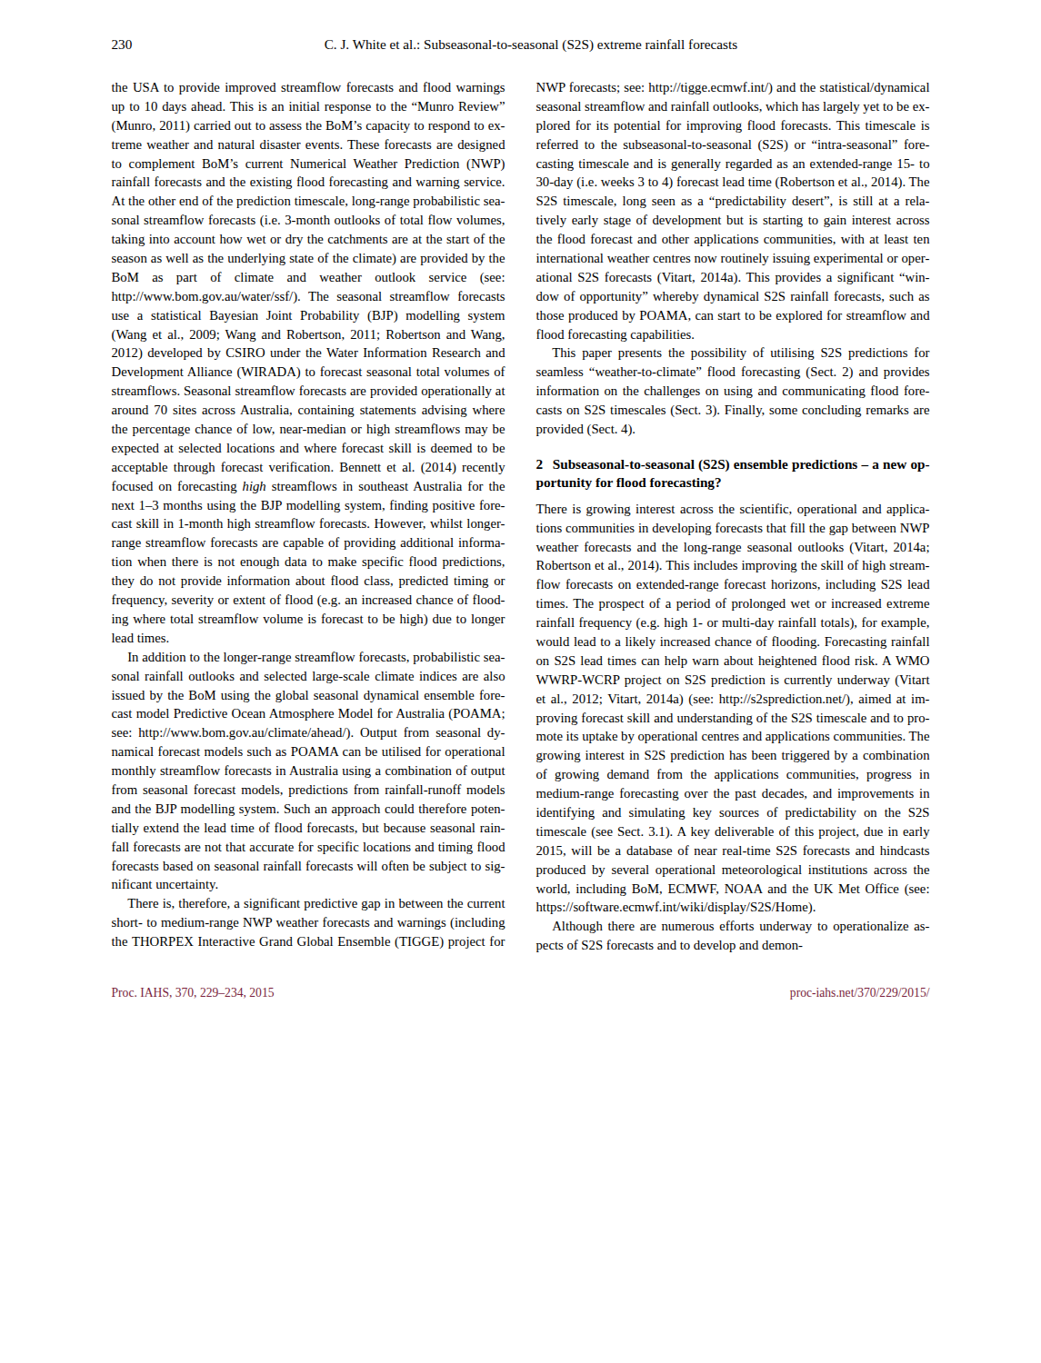230 C. J. White et al.: Subseasonal-to-seasonal (S2S) extreme rainfall forecasts
the USA to provide improved streamflow forecasts and flood warnings up to 10 days ahead. This is an initial response to the “Munro Review” (Munro, 2011) carried out to assess the BoM’s capacity to respond to extreme weather and natural disaster events. These forecasts are designed to complement BoM’s current Numerical Weather Prediction (NWP) rainfall forecasts and the existing flood forecasting and warning service. At the other end of the prediction timescale, long-range probabilistic seasonal streamflow forecasts (i.e. 3-month outlooks of total flow volumes, taking into account how wet or dry the catchments are at the start of the season as well as the underlying state of the climate) are provided by the BoM as part of climate and weather outlook service (see: http://www.bom.gov.au/water/ssf/). The seasonal streamflow forecasts use a statistical Bayesian Joint Probability (BJP) modelling system (Wang et al., 2009; Wang and Robertson, 2011; Robertson and Wang, 2012) developed by CSIRO under the Water Information Research and Development Alliance (WIRADA) to forecast seasonal total volumes of streamflows. Seasonal streamflow forecasts are provided operationally at around 70 sites across Australia, containing statements advising where the percentage chance of low, near-median or high streamflows may be expected at selected locations and where forecast skill is deemed to be acceptable through forecast verification. Bennett et al. (2014) recently focused on forecasting high streamflows in southeast Australia for the next 1–3 months using the BJP modelling system, finding positive forecast skill in 1-month high streamflow forecasts. However, whilst longer-range streamflow forecasts are capable of providing additional information when there is not enough data to make specific flood predictions, they do not provide information about flood class, predicted timing or frequency, severity or extent of flood (e.g. an increased chance of flooding where total streamflow volume is forecast to be high) due to longer lead times.
In addition to the longer-range streamflow forecasts, probabilistic seasonal rainfall outlooks and selected large-scale climate indices are also issued by the BoM using the global seasonal dynamical ensemble forecast model Predictive Ocean Atmosphere Model for Australia (POAMA; see: http://www.bom.gov.au/climate/ahead/). Output from seasonal dynamical forecast models such as POAMA can be utilised for operational monthly streamflow forecasts in Australia using a combination of output from seasonal forecast models, predictions from rainfall-runoff models and the BJP modelling system. Such an approach could therefore potentially extend the lead time of flood forecasts, but because seasonal rainfall forecasts are not that accurate for specific locations and timing flood forecasts based on seasonal rainfall forecasts will often be subject to significant uncertainty.
There is, therefore, a significant predictive gap in between the current short- to medium-range NWP weather forecasts and warnings (including the THORPEX Interactive Grand Global Ensemble (TIGGE) project for NWP forecasts; see: http://tigge.ecmwf.int/) and the statistical/dynamical seasonal streamflow and rainfall outlooks, which has largely yet to be explored for its potential for improving flood forecasts. This timescale is referred to the subseasonal-to-seasonal (S2S) or “intra-seasonal” forecasting timescale and is generally regarded as an extended-range 15- to 30-day (i.e. weeks 3 to 4) forecast lead time (Robertson et al., 2014). The S2S timescale, long seen as a “predictability desert”, is still at a relatively early stage of development but is starting to gain interest across the flood forecast and other applications communities, with at least ten international weather centres now routinely issuing experimental or operational S2S forecasts (Vitart, 2014a). This provides a significant “window of opportunity” whereby dynamical S2S rainfall forecasts, such as those produced by POAMA, can start to be explored for streamflow and flood forecasting capabilities.
This paper presents the possibility of utilising S2S predictions for seamless “weather-to-climate” flood forecasting (Sect. 2) and provides information on the challenges on using and communicating flood forecasts on S2S timescales (Sect. 3). Finally, some concluding remarks are provided (Sect. 4).
2 Subseasonal-to-seasonal (S2S) ensemble predictions – a new opportunity for flood forecasting?
There is growing interest across the scientific, operational and applications communities in developing forecasts that fill the gap between NWP weather forecasts and the long-range seasonal outlooks (Vitart, 2014a; Robertson et al., 2014). This includes improving the skill of high streamflow forecasts on extended-range forecast horizons, including S2S lead times. The prospect of a period of prolonged wet or increased extreme rainfall frequency (e.g. high 1- or multi-day rainfall totals), for example, would lead to a likely increased chance of flooding. Forecasting rainfall on S2S lead times can help warn about heightened flood risk. A WMO WWRP-WCRP project on S2S prediction is currently underway (Vitart et al., 2012; Vitart, 2014a) (see: http://s2sprediction.net/), aimed at improving forecast skill and understanding of the S2S timescale and to promote its uptake by operational centres and applications communities. The growing interest in S2S prediction has been triggered by a combination of growing demand from the applications communities, progress in medium-range forecasting over the past decades, and improvements in identifying and simulating key sources of predictability on the S2S timescale (see Sect. 3.1). A key deliverable of this project, due in early 2015, will be a database of near real-time S2S forecasts and hindcasts produced by several operational meteorological institutions across the world, including BoM, ECMWF, NOAA and the UK Met Office (see: https://software.ecmwf.int/wiki/display/S2S/Home).
Although there are numerous efforts underway to operationalize aspects of S2S forecasts and to develop and demon-
Proc. IAHS, 370, 229–234, 2015 proc-iahs.net/370/229/2015/